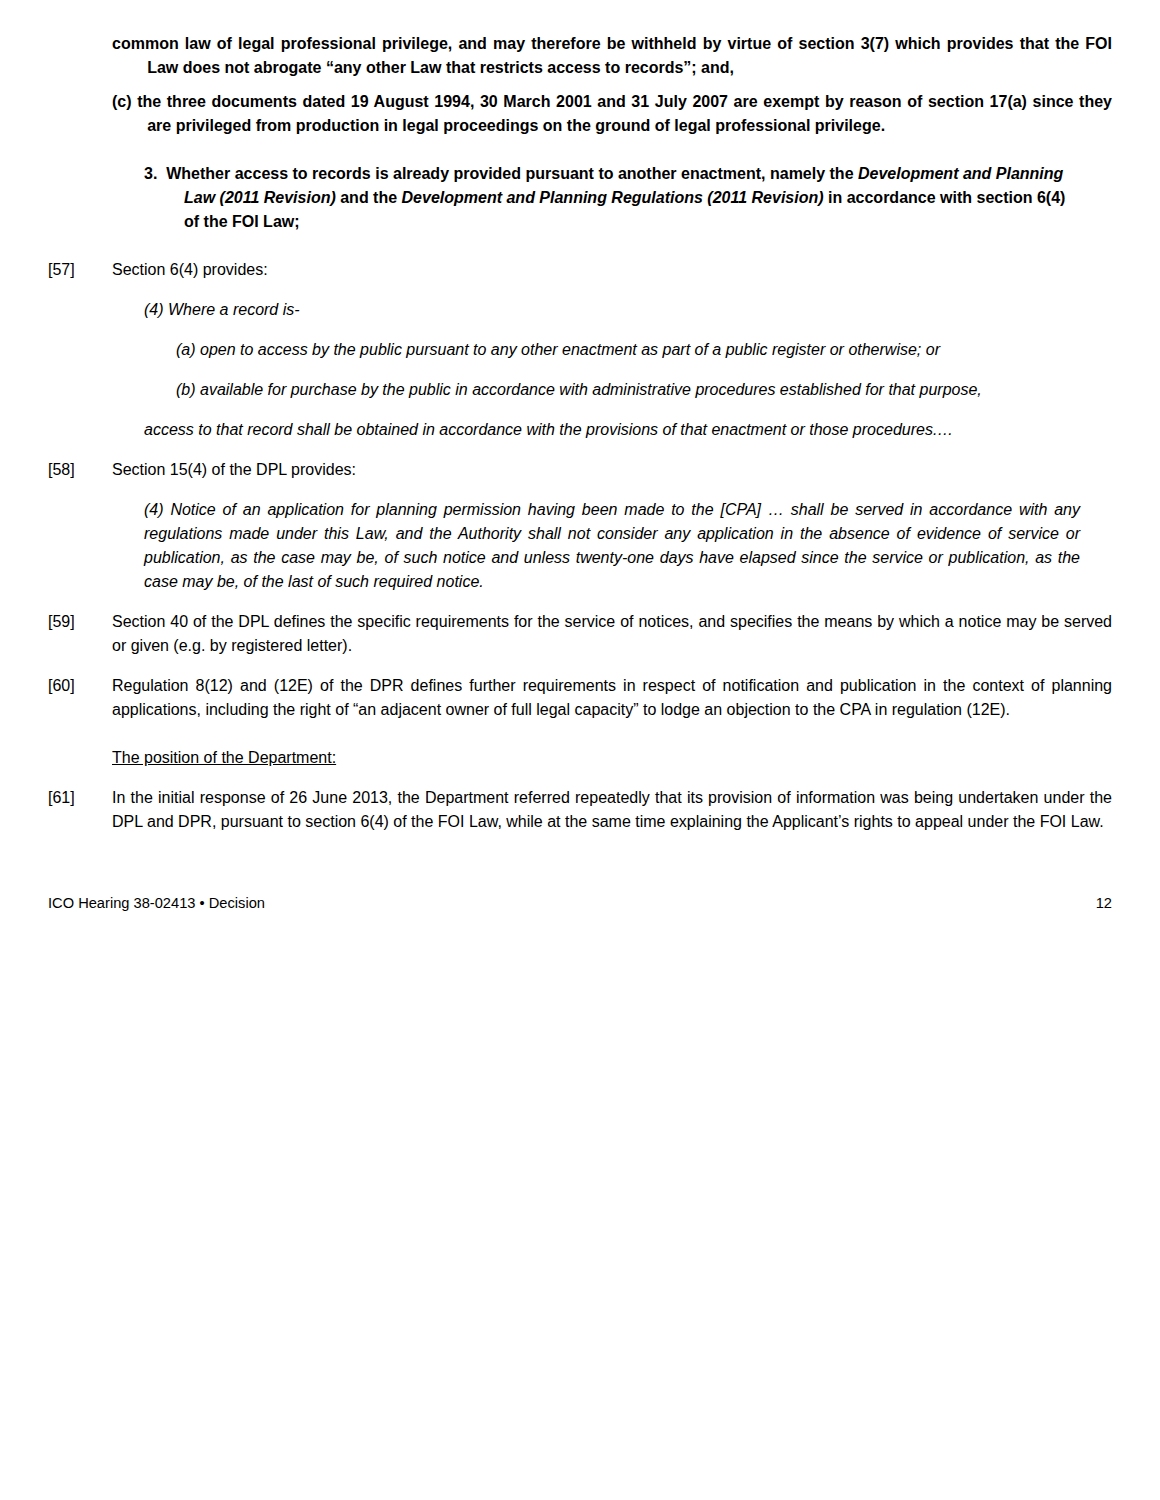common law of legal professional privilege, and may therefore be withheld by virtue of section 3(7) which provides that the FOI Law does not abrogate “any other Law that restricts access to records”; and,
(c) the three documents dated 19 August 1994, 30 March 2001 and 31 July 2007 are exempt by reason of section 17(a) since they are privileged from production in legal proceedings on the ground of legal professional privilege.
3. Whether access to records is already provided pursuant to another enactment, namely the Development and Planning Law (2011 Revision) and the Development and Planning Regulations (2011 Revision) in accordance with section 6(4) of the FOI Law;
[57]
Section 6(4) provides:
(4) Where a record is-
(a) open to access by the public pursuant to any other enactment as part of a public register or otherwise; or
(b) available for purchase by the public in accordance with administrative procedures established for that purpose,
access to that record shall be obtained in accordance with the provisions of that enactment or those procedures.…
[58]
Section 15(4) of the DPL provides:
(4) Notice of an application for planning permission having been made to the [CPA] … shall be served in accordance with any regulations made under this Law, and the Authority shall not consider any application in the absence of evidence of service or publication, as the case may be, of such notice and unless twenty-one days have elapsed since the service or publication, as the case may be, of the last of such required notice.
[59]
Section 40 of the DPL defines the specific requirements for the service of notices, and specifies the means by which a notice may be served or given (e.g. by registered letter).
[60]
Regulation 8(12) and (12E) of the DPR defines further requirements in respect of notification and publication in the context of planning applications, including the right of “an adjacent owner of full legal capacity” to lodge an objection to the CPA in regulation (12E).
The position of the Department:
[61]
In the initial response of 26 June 2013, the Department referred repeatedly that its provision of information was being undertaken under the DPL and DPR, pursuant to section 6(4) of the FOI Law, while at the same time explaining the Applicant’s rights to appeal under the FOI Law.
ICO Hearing 38-02413 • Decision 12